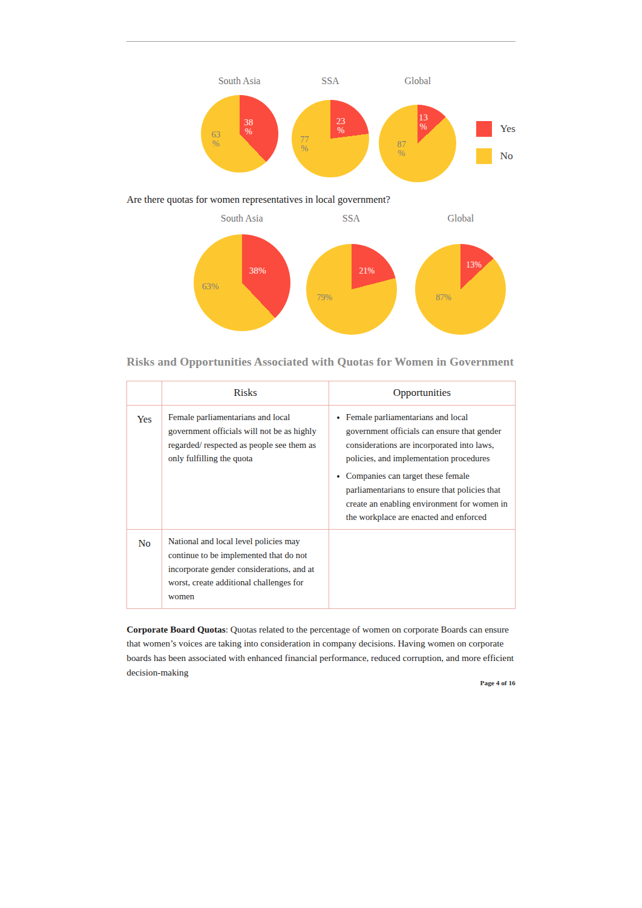South Asia
38
% 63
%
SSA
23
% 77
%
Global
13
% 87
%
Yes
No
Are there quotas for women representatives in local government?
South Asia
38% 63%
SSA
21% 79%
Global
13% 87%
Risks and Opportunities Associated with Quotas for Women in Government
| | Risks | Opportunities |
| --- | --- | --- |
| Yes | Female parliamentarians and local government officials will not be as highly regarded/ respected as people see them as only fulfilling the quota | Female parliamentarians and local government officials can ensure that gender considerations are incorporated into laws, policies, and implementation procedures Companies can target these female parliamentarians to ensure that policies that create an enabling environment for women in the workplace are enacted and enforced |
| No | National and local level policies may continue to be implemented that do not incorporate gender considerations, and at worst, create additional challenges for women | |
Corporate Board Quotas: Quotas related to the percentage of women on corporate Boards can ensure that women’s voices are taking into consideration in company decisions. Having women on corporate boards has been associated with enhanced financial performance, reduced corruption, and more efficient decision-making
Page 4 of 16